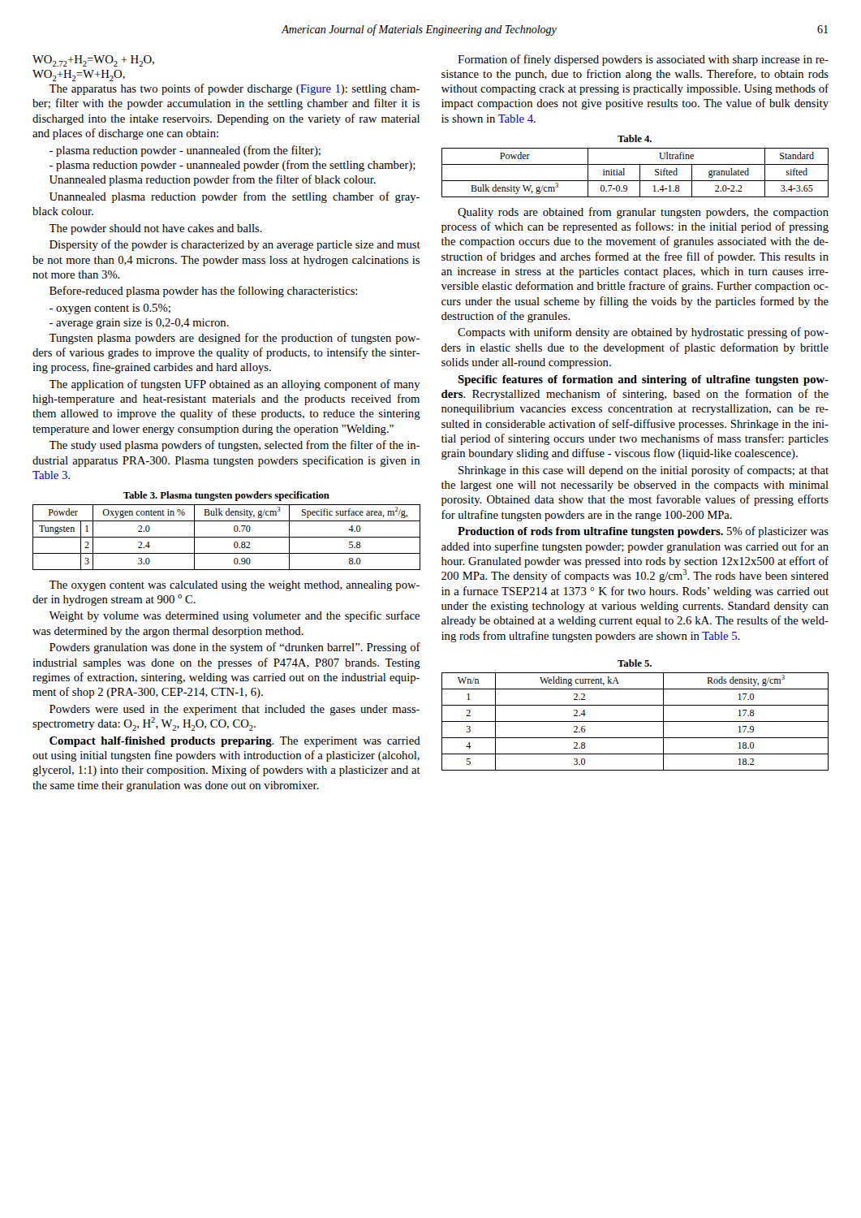American Journal of Materials Engineering and Technology 61
WO2.72+H2=WO2 + H2O,
WO2+H2=W+H2O,
The apparatus has two points of powder discharge (Figure 1): settling chamber; filter with the powder accumulation in the settling chamber and filter it is discharged into the intake reservoirs. Depending on the variety of raw material and places of discharge one can obtain:
- plasma reduction powder - unannealed (from the filter);
- plasma reduction powder - unannealed powder (from the settling chamber);
Unannealed plasma reduction powder from the filter of black colour.
Unannealed plasma reduction powder from the settling chamber of gray-black colour.
The powder should not have cakes and balls.
Dispersity of the powder is characterized by an average particle size and must be not more than 0,4 microns. The powder mass loss at hydrogen calcinations is not more than 3%.
Before-reduced plasma powder has the following characteristics:
- oxygen content is 0.5%;
- average grain size is 0,2-0,4 micron.
Tungsten plasma powders are designed for the production of tungsten powders of various grades to improve the quality of products, to intensify the sintering process, fine-grained carbides and hard alloys.
The application of tungsten UFP obtained as an alloying component of many high-temperature and heat-resistant materials and the products received from them allowed to improve the quality of these products, to reduce the sintering temperature and lower energy consumption during the operation "Welding."
The study used plasma powders of tungsten, selected from the filter of the industrial apparatus PRA-300. Plasma tungsten powders specification is given in Table 3.
Table 3. Plasma tungsten powders specification
| Powder | Oxygen content in % | Bulk density, g/cm 3 | Specific surface area, m 2 /g, |
| Tungsten | 1 | 2.0 | 0.70 | 4.0 |
| | 2 | 2.4 | 0.82 | 5.8 |
| | 3 | 3.0 | 0.90 | 8.0 |
The oxygen content was calculated using the weight method, annealing powder in hydrogen stream at 900 o C.
Weight by volume was determined using volumeter and the specific surface was determined by the argon thermal desorption method.
Powders granulation was done in the system of “drunken barrel”. Pressing of industrial samples was done on the presses of P474A, P807 brands. Testing regimes of extraction, sintering, welding was carried out on the industrial equipment of shop 2 (PRA-300, CEP-214, CTN-1, 6).
Powders were used in the experiment that included the gases under mass- spectrometry data: O2, H2, W2, H2O, CO, CO2.
Compact half-finished products preparing. The experiment was carried out using initial tungsten fine powders with introduction of a plasticizer (alcohol, glycerol, 1:1) into their composition. Mixing of powders with a plasticizer and at the same time their granulation was done out on vibromixer.
Formation of finely dispersed powders is associated with sharp increase in resistance to the punch, due to friction along the walls. Therefore, to obtain rods without compacting crack at pressing is practically impossible. Using methods of impact compaction does not give positive results too. The value of bulk density is shown in Table 4.
Table 4.
| Powder | Ultrafine | Standard |
| | initial | Sifted | granulated | sifted |
| Bulk density W, g/cm 3 | 0.7-0.9 | 1.4-1.8 | 2.0-2.2 | 3.4-3.65 |
Quality rods are obtained from granular tungsten powders, the compaction process of which can be represented as follows: in the initial period of pressing the compaction occurs due to the movement of granules associated with the destruction of bridges and arches formed at the free fill of powder. This results in an increase in stress at the particles contact places, which in turn causes irreversible elastic deformation and brittle fracture of grains. Further compaction occurs under the usual scheme by filling the voids by the particles formed by the destruction of the granules.
Compacts with uniform density are obtained by hydrostatic pressing of powders in elastic shells due to the development of plastic deformation by brittle solids under all-round compression.
Specific features of formation and sintering of ultrafine tungsten powders. Recrystallized mechanism of sintering, based on the formation of the nonequilibrium vacancies excess concentration at recrystallization, can be resulted in considerable activation of self-diffusive processes. Shrinkage in the initial period of sintering occurs under two mechanisms of mass transfer: particles grain boundary sliding and diffuse - viscous flow (liquid-like coalescence).
Shrinkage in this case will depend on the initial porosity of compacts; at that the largest one will not necessarily be observed in the compacts with minimal porosity. Obtained data show that the most favorable values of pressing efforts for ultrafine tungsten powders are in the range 100-200 MPa.
Production of rods from ultrafine tungsten powders. 5% of plasticizer was added into superfine tungsten powder; powder granulation was carried out for an hour. Granulated powder was pressed into rods by section 12x12x500 at effort of 200 MPa. The density of compacts was 10.2 g/cm3. The rods have been sintered in a furnace TSEP214 at 1373 ° K for two hours. Rods’ welding was carried out under the existing technology at various welding currents. Standard density can already be obtained at a welding current equal to 2.6 kA. The results of the welding rods from ultrafine tungsten powders are shown in Table 5.
Table 5.
| Wn/n | Welding current, kA | Rods density, g/cm 3 |
| 1 | 2.2 | 17.0 |
| 2 | 2.4 | 17.8 |
| 3 | 2.6 | 17.9 |
| 4 | 2.8 | 18.0 |
| 5 | 3.0 | 18.2 |